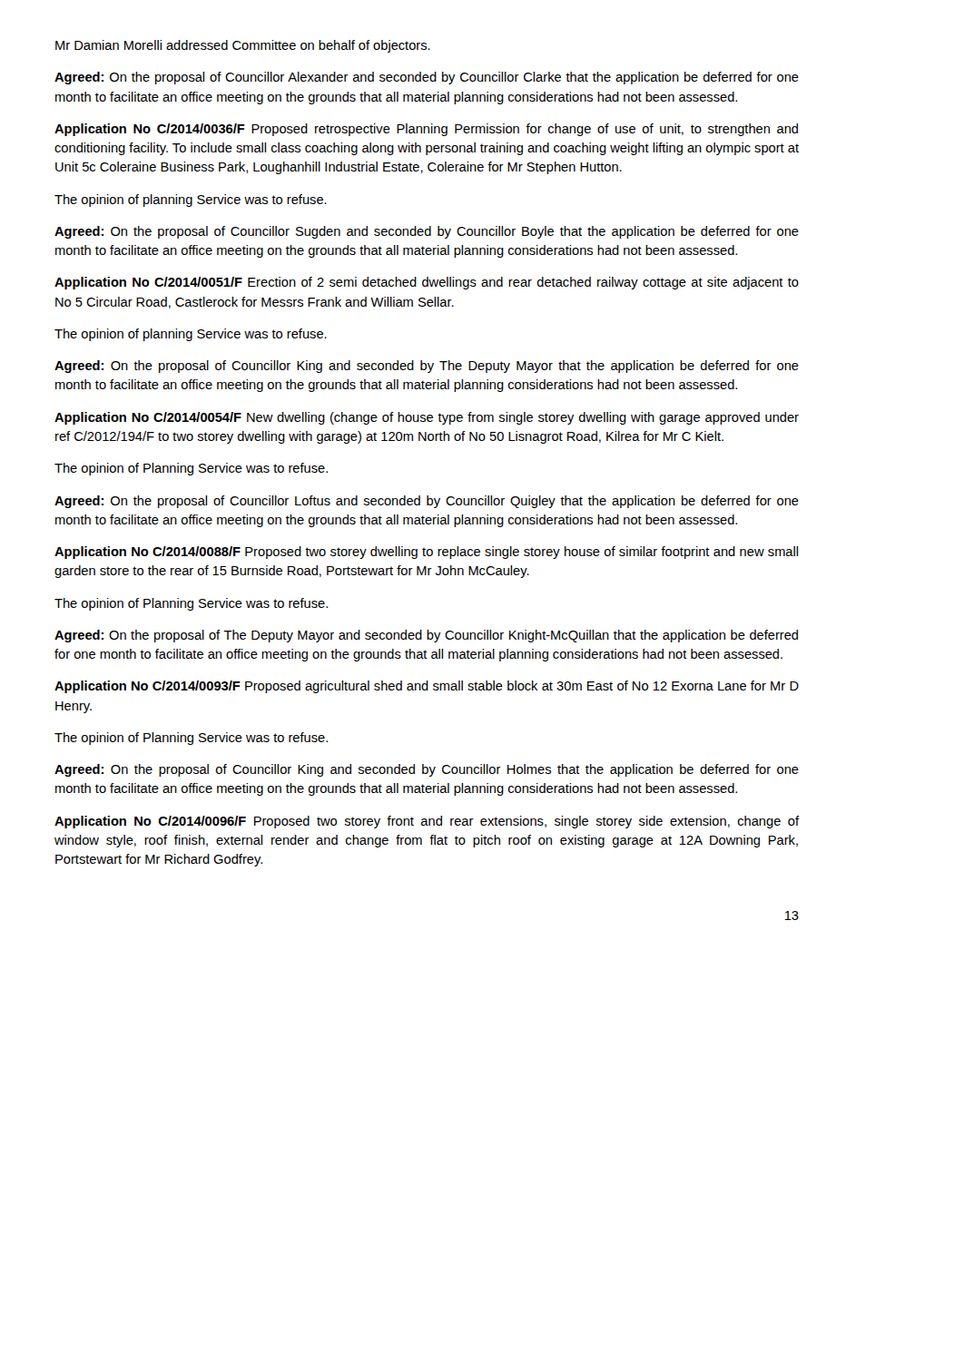Mr Damian Morelli addressed Committee on behalf of objectors.
Agreed: On the proposal of Councillor Alexander and seconded by Councillor Clarke that the application be deferred for one month to facilitate an office meeting on the grounds that all material planning considerations had not been assessed.
Application No C/2014/0036/F Proposed retrospective Planning Permission for change of use of unit, to strengthen and conditioning facility. To include small class coaching along with personal training and coaching weight lifting an olympic sport at Unit 5c Coleraine Business Park, Loughanhill Industrial Estate, Coleraine for Mr Stephen Hutton.
The opinion of planning Service was to refuse.
Agreed: On the proposal of Councillor Sugden and seconded by Councillor Boyle that the application be deferred for one month to facilitate an office meeting on the grounds that all material planning considerations had not been assessed.
Application No C/2014/0051/F Erection of 2 semi detached dwellings and rear detached railway cottage at site adjacent to No 5 Circular Road, Castlerock for Messrs Frank and William Sellar.
The opinion of planning Service was to refuse.
Agreed: On the proposal of Councillor King and seconded by The Deputy Mayor that the application be deferred for one month to facilitate an office meeting on the grounds that all material planning considerations had not been assessed.
Application No C/2014/0054/F New dwelling (change of house type from single storey dwelling with garage approved under ref C/2012/194/F to two storey dwelling with garage) at 120m North of No 50 Lisnagrot Road, Kilrea for Mr C Kielt.
The opinion of Planning Service was to refuse.
Agreed: On the proposal of Councillor Loftus and seconded by Councillor Quigley that the application be deferred for one month to facilitate an office meeting on the grounds that all material planning considerations had not been assessed.
Application No C/2014/0088/F Proposed two storey dwelling to replace single storey house of similar footprint and new small garden store to the rear of 15 Burnside Road, Portstewart for Mr John McCauley.
The opinion of Planning Service was to refuse.
Agreed: On the proposal of The Deputy Mayor and seconded by Councillor Knight-McQuillan that the application be deferred for one month to facilitate an office meeting on the grounds that all material planning considerations had not been assessed.
Application No C/2014/0093/F Proposed agricultural shed and small stable block at 30m East of No 12 Exorna Lane for Mr D Henry.
The opinion of Planning Service was to refuse.
Agreed: On the proposal of Councillor King and seconded by Councillor Holmes that the application be deferred for one month to facilitate an office meeting on the grounds that all material planning considerations had not been assessed.
Application No C/2014/0096/F Proposed two storey front and rear extensions, single storey side extension, change of window style, roof finish, external render and change from flat to pitch roof on existing garage at 12A Downing Park, Portstewart for Mr Richard Godfrey.
13